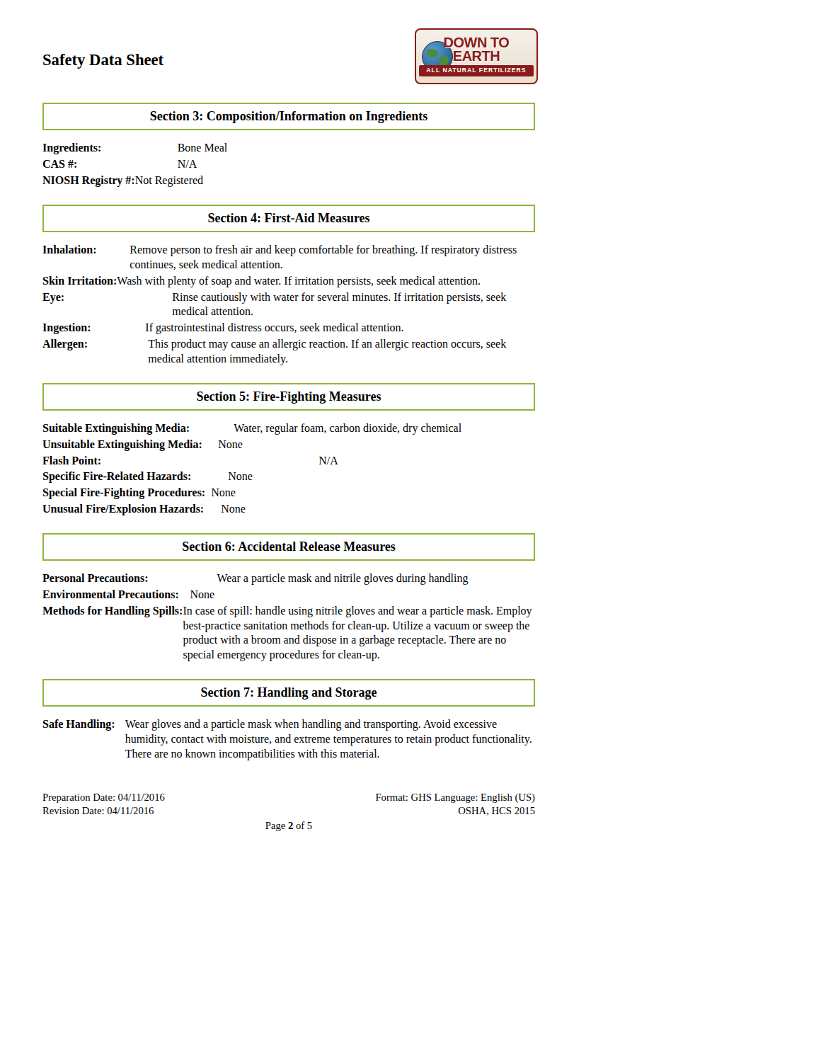Safety Data Sheet
DOWN TO
EARTH
ALL NATURAL FERTILIZERS
Section 3: Composition/Information on Ingredients
| Ingredients: | Bone Meal |
| CAS #: | N/A |
| NIOSH Registry #: | Not Registered |
Section 4: First-Aid Measures
| Inhalation: | Remove person to fresh air and keep comfortable for breathing. If respiratory distress continues, seek medical attention. |
| Skin Irritation: | Wash with plenty of soap and water. If irritation persists, seek medical attention. |
| Eye: | Rinse cautiously with water for several minutes. If irritation persists, seek medical attention. |
| Ingestion: | If gastrointestinal distress occurs, seek medical attention. |
| Allergen: | This product may cause an allergic reaction. If an allergic reaction occurs, seek medical attention immediately. |
Section 5: Fire-Fighting Measures
| Suitable Extinguishing Media: | Water, regular foam, carbon dioxide, dry chemical |
| Unsuitable Extinguishing Media: | None |
| Flash Point: | N/A |
| Specific Fire-Related Hazards: | None |
| Special Fire-Fighting Procedures: | None |
| Unusual Fire/Explosion Hazards: | None |
Section 6: Accidental Release Measures
| Personal Precautions: | Wear a particle mask and nitrile gloves during handling |
| Environmental Precautions: | None |
| Methods for Handling Spills: | In case of spill: handle using nitrile gloves and wear a particle mask. Employ best-practice sanitation methods for clean-up. Utilize a vacuum or sweep the product with a broom and dispose in a garbage receptacle. There are no special emergency procedures for clean-up. |
Section 7: Handling and Storage
| Safe Handling: | Wear gloves and a particle mask when handling and transporting. Avoid excessive humidity, contact with moisture, and extreme temperatures to retain product functionality. There are no known incompatibilities with this material. |
Preparation Date: 04/11/2016
Revision Date: 04/11/2016
Format: GHS Language: English (US)
OSHA, HCS 2015
Page 2 of 5